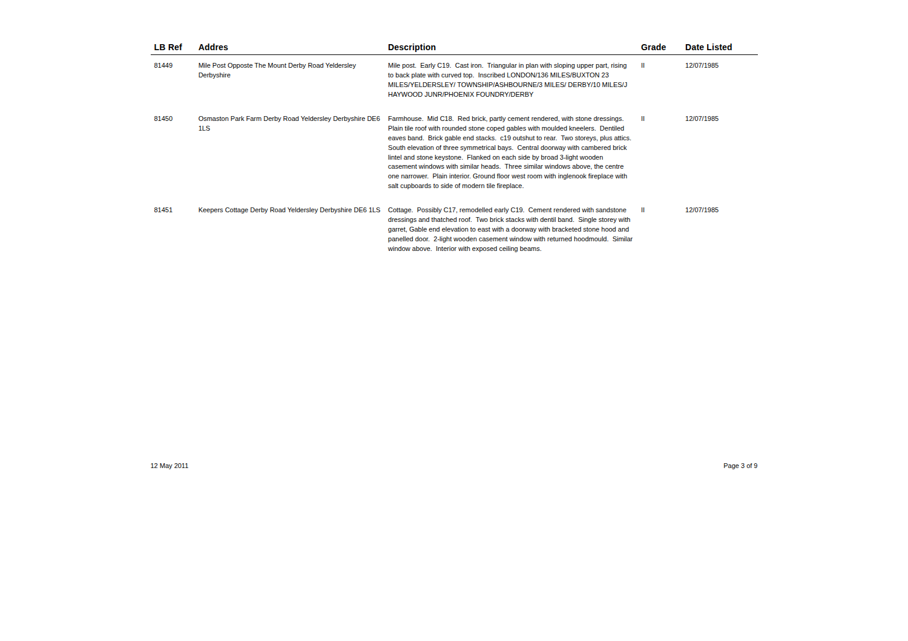| LB Ref | Addres | Description | Grade | Date Listed |
| --- | --- | --- | --- | --- |
| 81449 | Mile Post Opposte The Mount Derby Road Yeldersley Derbyshire | Mile post. Early C19. Cast iron. Triangular in plan with sloping upper part, rising to back plate with curved top. Inscribed LONDON/136 MILES/BUXTON 23 MILES/YELDERSLEY/ TOWNSHIP/ASHBOURNE/3 MILES/ DERBY/10 MILES/J HAYWOOD JUNR/PHOENIX FOUNDRY/DERBY | II | 12/07/1985 |
| 81450 | Osmaston Park Farm Derby Road Yeldersley Derbyshire DE6 1LS | Farmhouse. Mid C18. Red brick, partly cement rendered, with stone dressings. Plain tile roof with rounded stone coped gables with moulded kneelers. Dentiled eaves band. Brick gable end stacks. c19 outshut to rear. Two storeys, plus attics. South elevation of three symmetrical bays. Central doorway with cambered brick lintel and stone keystone. Flanked on each side by broad 3-light wooden casement windows with similar heads. Three similar windows above, the centre one narrower. Plain interior. Ground floor west room with inglenook fireplace with salt cupboards to side of modern tile fireplace. | II | 12/07/1985 |
| 81451 | Keepers Cottage Derby Road Yeldersley Derbyshire DE6 1LS | Cottage. Possibly C17, remodelled early C19. Cement rendered with sandstone dressings and thatched roof. Two brick stacks with dentil band. Single storey with garret, Gable end elevation to east with a doorway with bracketed stone hood and panelled door. 2-light wooden casement window with returned hoodmould. Similar window above. Interior with exposed ceiling beams. | II | 12/07/1985 |
12 May 2011 Page 3 of 9